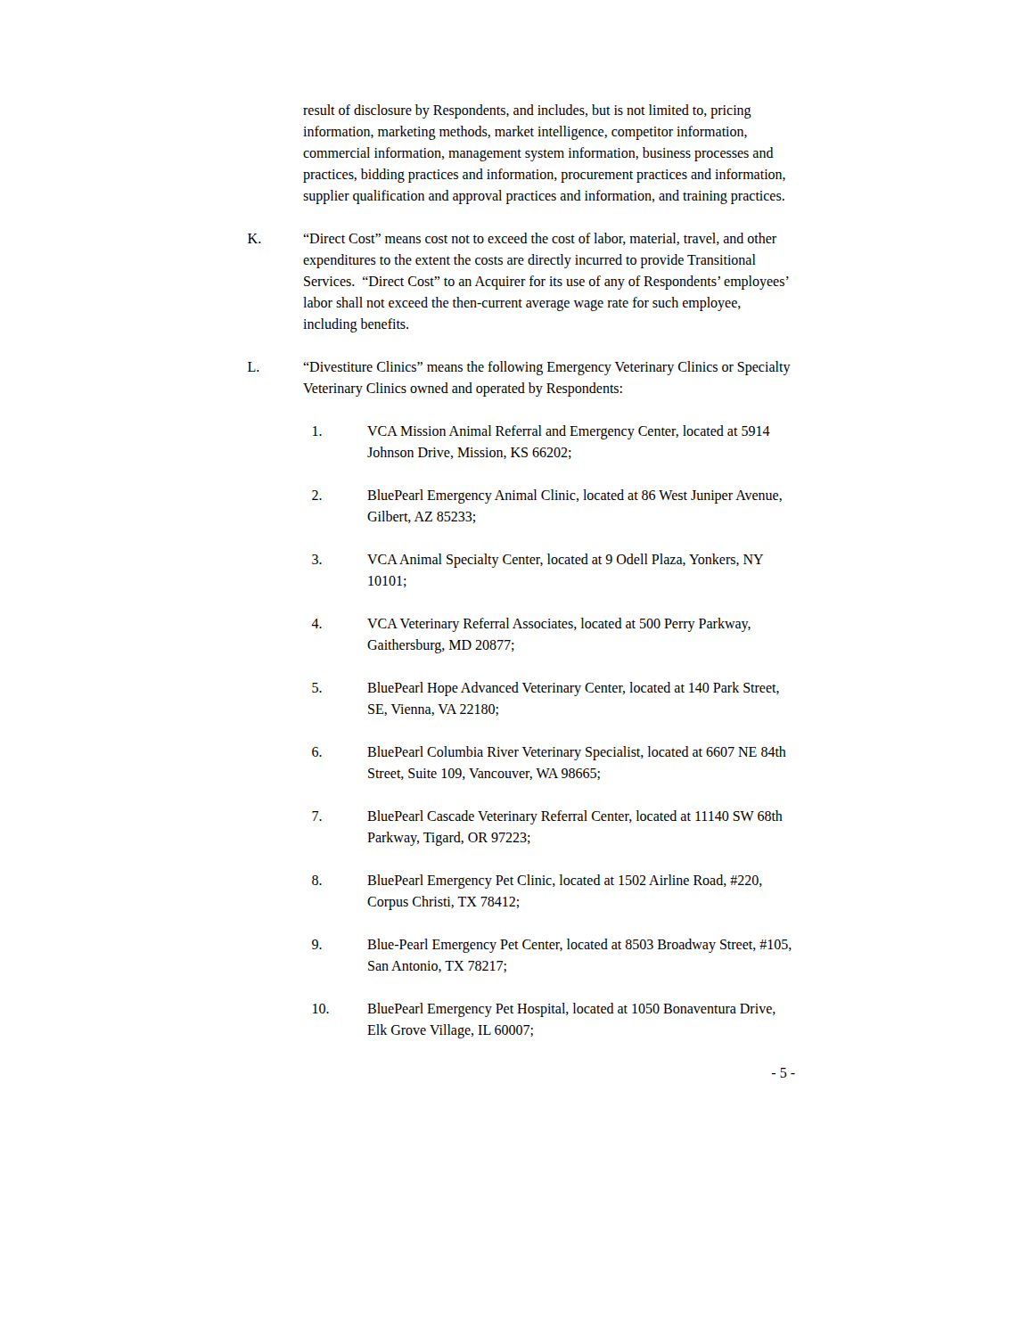result of disclosure by Respondents, and includes, but is not limited to, pricing information, marketing methods, market intelligence, competitor information, commercial information, management system information, business processes and practices, bidding practices and information, procurement practices and information, supplier qualification and approval practices and information, and training practices.
K.
“Direct Cost” means cost not to exceed the cost of labor, material, travel, and other expenditures to the extent the costs are directly incurred to provide Transitional Services. “Direct Cost” to an Acquirer for its use of any of Respondents’ employees’ labor shall not exceed the then-current average wage rate for such employee, including benefits.
L.
“Divestiture Clinics” means the following Emergency Veterinary Clinics or Specialty Veterinary Clinics owned and operated by Respondents:
1.
VCA Mission Animal Referral and Emergency Center, located at 5914 Johnson Drive, Mission, KS 66202;
2.
BluePearl Emergency Animal Clinic, located at 86 West Juniper Avenue, Gilbert, AZ 85233;
3.
VCA Animal Specialty Center, located at 9 Odell Plaza, Yonkers, NY 10101;
4.
VCA Veterinary Referral Associates, located at 500 Perry Parkway, Gaithersburg, MD 20877;
5.
BluePearl Hope Advanced Veterinary Center, located at 140 Park Street, SE, Vienna, VA 22180;
6.
BluePearl Columbia River Veterinary Specialist, located at 6607 NE 84th Street, Suite 109, Vancouver, WA 98665;
7.
BluePearl Cascade Veterinary Referral Center, located at 11140 SW 68th Parkway, Tigard, OR 97223;
8.
BluePearl Emergency Pet Clinic, located at 1502 Airline Road, #220, Corpus Christi, TX 78412;
9.
Blue-Pearl Emergency Pet Center, located at 8503 Broadway Street, #105, San Antonio, TX 78217;
10.
BluePearl Emergency Pet Hospital, located at 1050 Bonaventura Drive, Elk Grove Village, IL 60007;
- 5 -